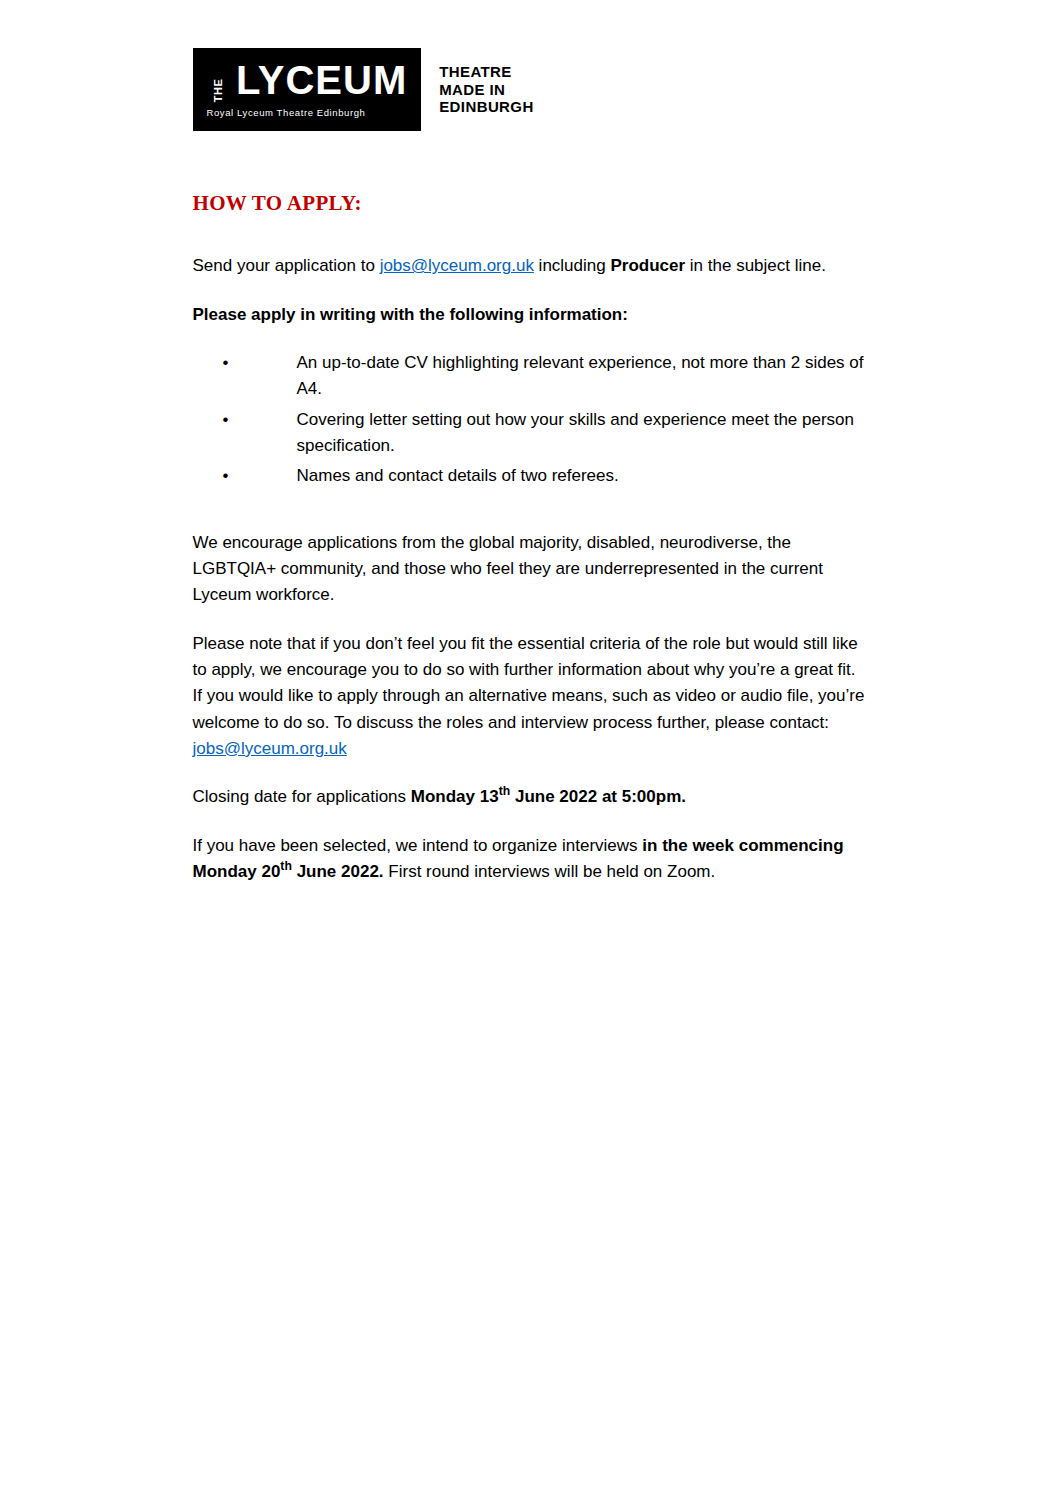THE LYCEUM
Royal Lyceum Theatre Edinburgh
THEATRE
MADE IN
EDINBURGH
HOW TO APPLY:
Send your application to jobs@lyceum.org.uk including Producer in the subject line.
Please apply in writing with the following information:
An up-to-date CV highlighting relevant experience, not more than 2 sides of A4.
Covering letter setting out how your skills and experience meet the person specification.
Names and contact details of two referees.
We encourage applications from the global majority, disabled, neurodiverse, the LGBTQIA+ community, and those who feel they are underrepresented in the current Lyceum workforce.
Please note that if you don’t feel you fit the essential criteria of the role but would still like to apply, we encourage you to do so with further information about why you’re a great fit. If you would like to apply through an alternative means, such as video or audio file, you’re welcome to do so. To discuss the roles and interview process further, please contact: jobs@lyceum.org.uk
Closing date for applications Monday 13th June 2022 at 5:00pm.
If you have been selected, we intend to organize interviews in the week commencing Monday 20th June 2022. First round interviews will be held on Zoom.